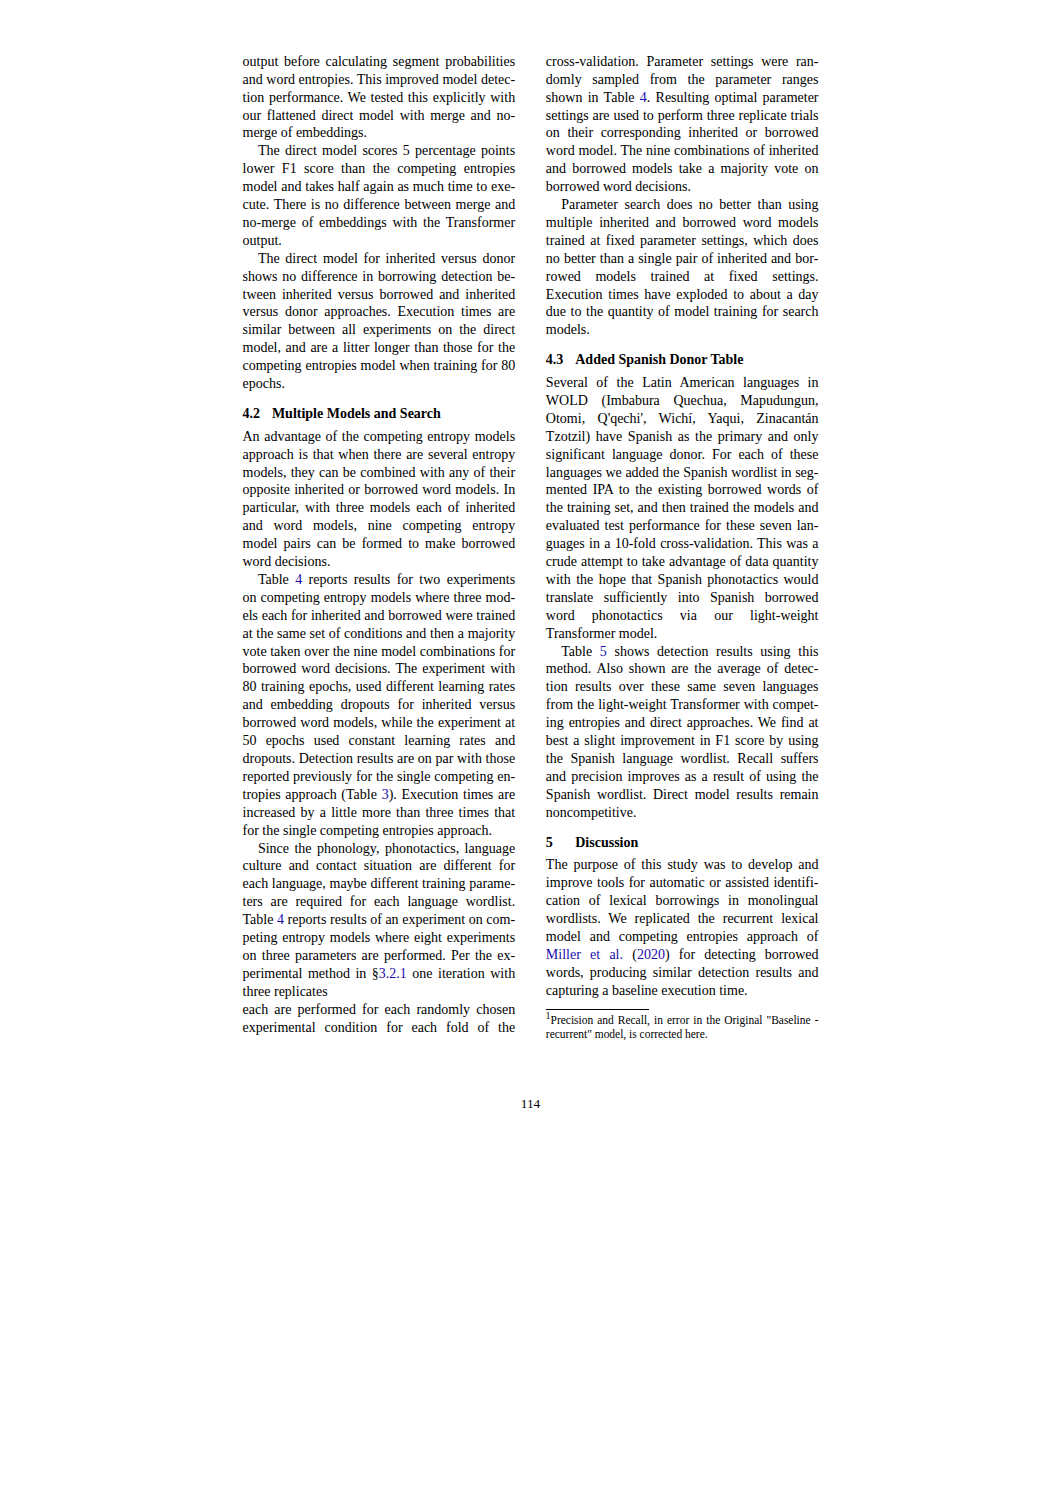output before calculating segment probabilities and word entropies. This improved model detection performance. We tested this explicitly with our flattened direct model with merge and no-merge of embeddings.
The direct model scores 5 percentage points lower F1 score than the competing entropies model and takes half again as much time to execute. There is no difference between merge and no-merge of embeddings with the Transformer output.
The direct model for inherited versus donor shows no difference in borrowing detection between inherited versus borrowed and inherited versus donor approaches. Execution times are similar between all experiments on the direct model, and are a litter longer than those for the competing entropies model when training for 80 epochs.
4.2 Multiple Models and Search
An advantage of the competing entropy models approach is that when there are several entropy models, they can be combined with any of their opposite inherited or borrowed word models. In particular, with three models each of inherited and word models, nine competing entropy model pairs can be formed to make borrowed word decisions.
Table 4 reports results for two experiments on competing entropy models where three models each for inherited and borrowed were trained at the same set of conditions and then a majority vote taken over the nine model combinations for borrowed word decisions. The experiment with 80 training epochs, used different learning rates and embedding dropouts for inherited versus borrowed word models, while the experiment at 50 epochs used constant learning rates and dropouts. Detection results are on par with those reported previously for the single competing entropies approach (Table 3). Execution times are increased by a little more than three times that for the single competing entropies approach.
Since the phonology, phonotactics, language culture and contact situation are different for each language, maybe different training parameters are required for each language wordlist. Table 4 reports results of an experiment on competing entropy models where eight experiments on three parameters are performed. Per the experimental method in §3.2.1 one iteration with three replicates
each are performed for each randomly chosen experimental condition for each fold of the cross-validation. Parameter settings were randomly sampled from the parameter ranges shown in Table 4. Resulting optimal parameter settings are used to perform three replicate trials on their corresponding inherited or borrowed word model. The nine combinations of inherited and borrowed models take a majority vote on borrowed word decisions.
Parameter search does no better than using multiple inherited and borrowed word models trained at fixed parameter settings, which does no better than a single pair of inherited and borrowed models trained at fixed settings. Execution times have exploded to about a day due to the quantity of model training for search models.
4.3 Added Spanish Donor Table
Several of the Latin American languages in WOLD (Imbabura Quechua, Mapudungun, Otomi, Q'qechi', Wichí, Yaqui, Zinacantán Tzotzil) have Spanish as the primary and only significant language donor. For each of these languages we added the Spanish wordlist in segmented IPA to the existing borrowed words of the training set, and then trained the models and evaluated test performance for these seven languages in a 10-fold cross-validation. This was a crude attempt to take advantage of data quantity with the hope that Spanish phonotactics would translate sufficiently into Spanish borrowed word phonotactics via our light-weight Transformer model.
Table 5 shows detection results using this method. Also shown are the average of detection results over these same seven languages from the light-weight Transformer with competing entropies and direct approaches. We find at best a slight improvement in F1 score by using the Spanish language wordlist. Recall suffers and precision improves as a result of using the Spanish wordlist. Direct model results remain noncompetitive.
5 Discussion
The purpose of this study was to develop and improve tools for automatic or assisted identification of lexical borrowings in monolingual wordlists. We replicated the recurrent lexical model and competing entropies approach of Miller et al. (2020) for detecting borrowed words, producing similar detection results and capturing a baseline execution time.
1Precision and Recall, in error in the Original "Baseline - recurrent" model, is corrected here.
114